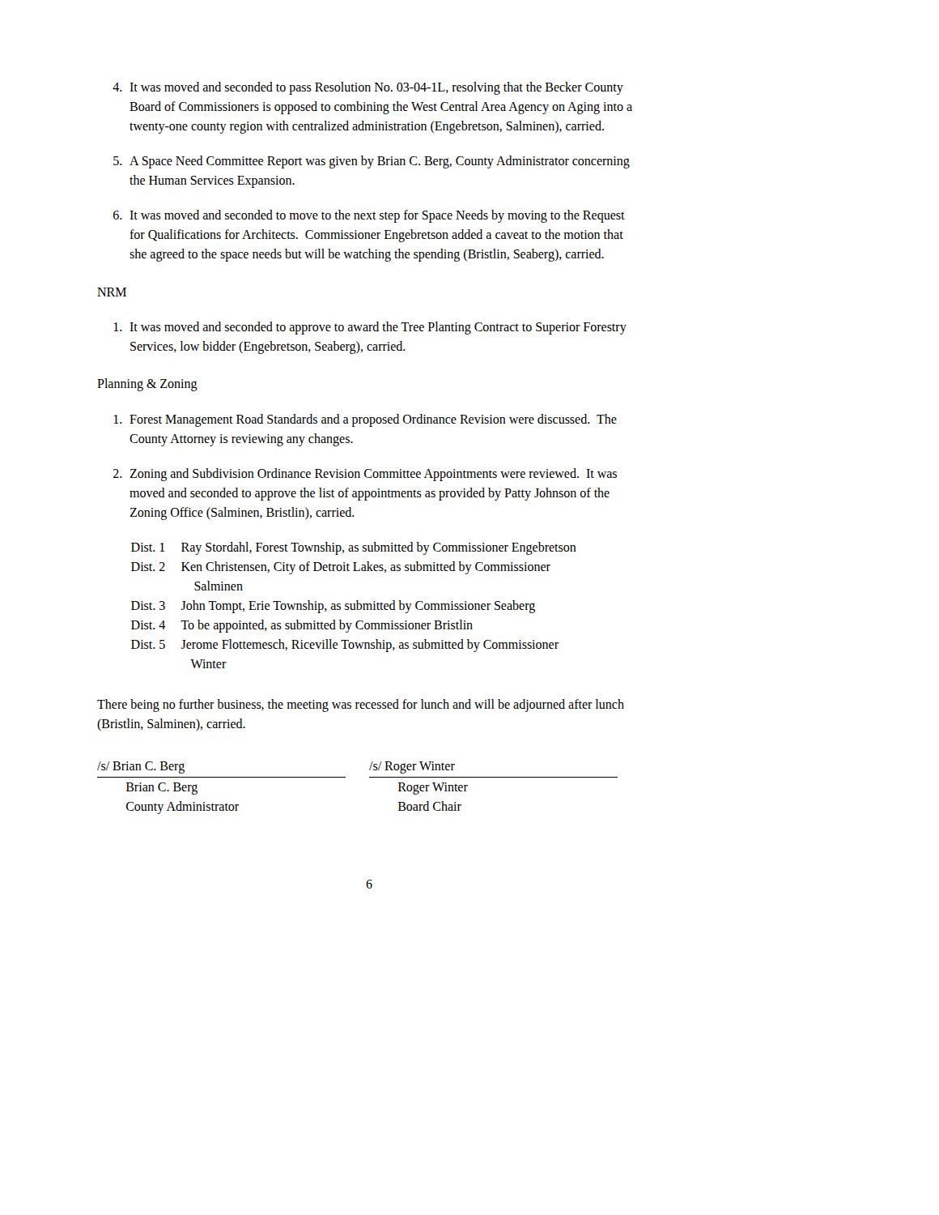It was moved and seconded to pass Resolution No. 03-04-1L, resolving that the Becker County Board of Commissioners is opposed to combining the West Central Area Agency on Aging into a twenty-one county region with centralized administration (Engebretson, Salminen), carried.
A Space Need Committee Report was given by Brian C. Berg, County Administrator concerning the Human Services Expansion.
It was moved and seconded to move to the next step for Space Needs by moving to the Request for Qualifications for Architects. Commissioner Engebretson added a caveat to the motion that she agreed to the space needs but will be watching the spending (Bristlin, Seaberg), carried.
NRM
It was moved and seconded to approve to award the Tree Planting Contract to Superior Forestry Services, low bidder (Engebretson, Seaberg), carried.
Planning & Zoning
Forest Management Road Standards and a proposed Ordinance Revision were discussed. The County Attorney is reviewing any changes.
Zoning and Subdivision Ordinance Revision Committee Appointments were reviewed. It was moved and seconded to approve the list of appointments as provided by Patty Johnson of the Zoning Office (Salminen, Bristlin), carried.
| Dist. 1 | Ray Stordahl, Forest Township, as submitted by Commissioner Engebretson |
| Dist. 2 | Ken Christensen, City of Detroit Lakes, as submitted by Commissioner Salminen |
| Dist. 3 | John Tompt, Erie Township, as submitted by Commissioner Seaberg |
| Dist. 4 | To be appointed, as submitted by Commissioner Bristlin |
| Dist. 5 | Jerome Flottemesch, Riceville Township, as submitted by Commissioner Winter |
There being no further business, the meeting was recessed for lunch and will be adjourned after lunch (Bristlin, Salminen), carried.
| /s/ Brian C. Berg | /s/ Roger Winter |
| Brian C. Berg | Roger Winter |
| County Administrator | Board Chair |
6